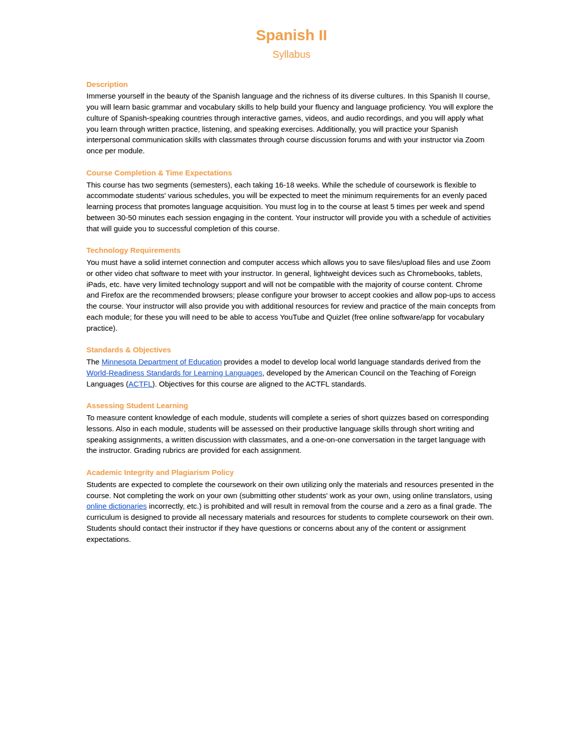Spanish II
Syllabus
Description
Immerse yourself in the beauty of the Spanish language and the richness of its diverse cultures. In this Spanish II course, you will learn basic grammar and vocabulary skills to help build your fluency and language proficiency. You will explore the culture of Spanish-speaking countries through interactive games, videos, and audio recordings, and you will apply what you learn through written practice, listening, and speaking exercises. Additionally, you will practice your Spanish interpersonal communication skills with classmates through course discussion forums and with your instructor via Zoom once per module.
Course Completion & Time Expectations
This course has two segments (semesters), each taking 16-18 weeks. While the schedule of coursework is flexible to accommodate students' various schedules, you will be expected to meet the minimum requirements for an evenly paced learning process that promotes language acquisition. You must log in to the course at least 5 times per week and spend between 30-50 minutes each session engaging in the content. Your instructor will provide you with a schedule of activities that will guide you to successful completion of this course.
Technology Requirements
You must have a solid internet connection and computer access which allows you to save files/upload files and use Zoom or other video chat software to meet with your instructor. In general, lightweight devices such as Chromebooks, tablets, iPads, etc. have very limited technology support and will not be compatible with the majority of course content. Chrome and Firefox are the recommended browsers; please configure your browser to accept cookies and allow pop-ups to access the course. Your instructor will also provide you with additional resources for review and practice of the main concepts from each module; for these you will need to be able to access YouTube and Quizlet (free online software/app for vocabulary practice).
Standards & Objectives
The Minnesota Department of Education provides a model to develop local world language standards derived from the World-Readiness Standards for Learning Languages, developed by the American Council on the Teaching of Foreign Languages (ACTFL). Objectives for this course are aligned to the ACTFL standards.
Assessing Student Learning
To measure content knowledge of each module, students will complete a series of short quizzes based on corresponding lessons. Also in each module, students will be assessed on their productive language skills through short writing and speaking assignments, a written discussion with classmates, and a one-on-one conversation in the target language with the instructor. Grading rubrics are provided for each assignment.
Academic Integrity and Plagiarism Policy
Students are expected to complete the coursework on their own utilizing only the materials and resources presented in the course. Not completing the work on your own (submitting other students' work as your own, using online translators, using online dictionaries incorrectly, etc.) is prohibited and will result in removal from the course and a zero as a final grade. The curriculum is designed to provide all necessary materials and resources for students to complete coursework on their own. Students should contact their instructor if they have questions or concerns about any of the content or assignment expectations.